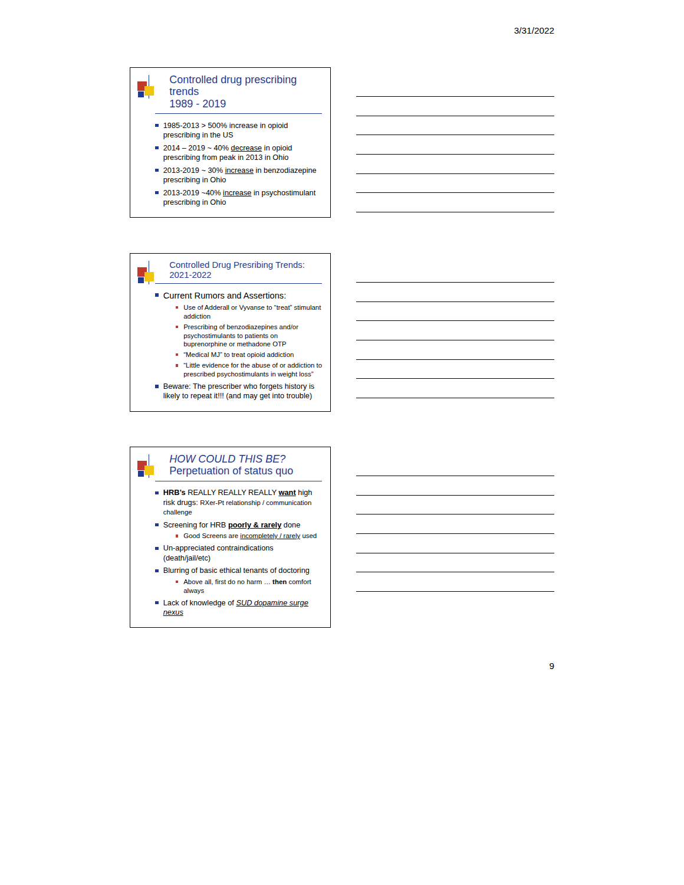3/31/2022
Controlled drug prescribing trends
1989 - 2019
1985-2013 > 500% increase in opioid prescribing in the US
2014 – 2019 ~ 40% decrease in opioid prescribing from peak in 2013 in Ohio
2013-2019 ~ 30% increase in benzodiazepine prescribing in Ohio
2013-2019 ~40% increase in psychostimulant prescribing in Ohio
Controlled Drug Presribing Trends: 2021-2022
Current Rumors and Assertions:
Use of Adderall or Vyvanse to “treat” stimulant addiction
Prescribing of benzodiazepines and/or psychostimulants to patients on buprenorphine or methadone OTP
“Medical MJ” to treat opioid addiction
“Little evidence for the abuse of or addiction to prescribed psychostimulants in weight loss”
Beware: The prescriber who forgets history is likely to repeat it!!! (and may get into trouble)
HOW COULD THIS BE?
Perpetuation of status quo
HRB’s REALLY REALLY REALLY want high risk drugs: RXer-Pt relationship / communication challenge
Screening for HRB poorly & rarely done
Good Screens are incompletely / rarely used
Un-appreciated contraindications (death/jail/etc)
Blurring of basic ethical tenants of doctoring
Above all, first do no harm … then comfort always
Lack of knowledge of SUD dopamine surge nexus
9